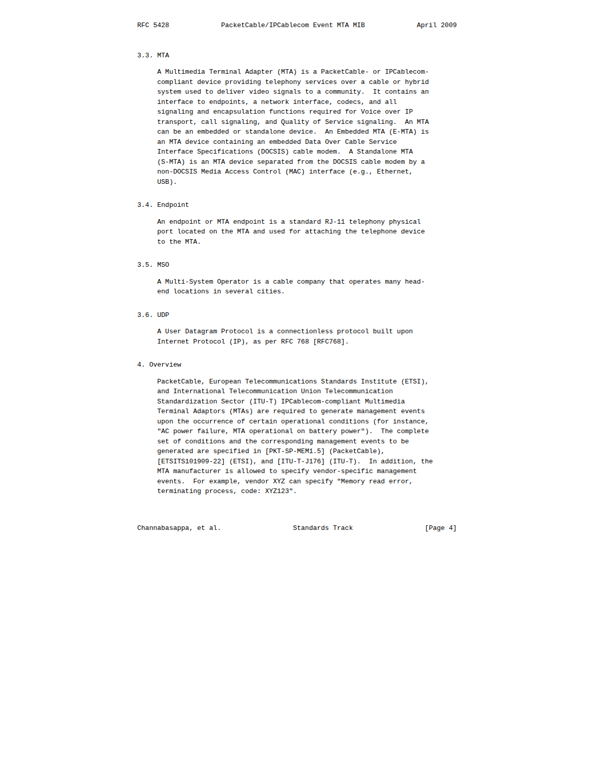RFC 5428 PacketCable/IPCablecom Event MTA MIB April 2009
3.3. MTA
A Multimedia Terminal Adapter (MTA) is a PacketCable- or IPCablecom- compliant device providing telephony services over a cable or hybrid system used to deliver video signals to a community. It contains an interface to endpoints, a network interface, codecs, and all signaling and encapsulation functions required for Voice over IP transport, call signaling, and Quality of Service signaling. An MTA can be an embedded or standalone device. An Embedded MTA (E-MTA) is an MTA device containing an embedded Data Over Cable Service Interface Specifications (DOCSIS) cable modem. A Standalone MTA (S-MTA) is an MTA device separated from the DOCSIS cable modem by a non-DOCSIS Media Access Control (MAC) interface (e.g., Ethernet, USB).
3.4. Endpoint
An endpoint or MTA endpoint is a standard RJ-11 telephony physical port located on the MTA and used for attaching the telephone device to the MTA.
3.5. MSO
A Multi-System Operator is a cable company that operates many head- end locations in several cities.
3.6. UDP
A User Datagram Protocol is a connectionless protocol built upon Internet Protocol (IP), as per RFC 768 [RFC768].
4. Overview
PacketCable, European Telecommunications Standards Institute (ETSI), and International Telecommunication Union Telecommunication Standardization Sector (ITU-T) IPCablecom-compliant Multimedia Terminal Adaptors (MTAs) are required to generate management events upon the occurrence of certain operational conditions (for instance, "AC power failure, MTA operational on battery power"). The complete set of conditions and the corresponding management events to be generated are specified in [PKT-SP-MEM1.5] (PacketCable), [ETSITS101909-22] (ETSI), and [ITU-T-J176] (ITU-T). In addition, the MTA manufacturer is allowed to specify vendor-specific management events. For example, vendor XYZ can specify "Memory read error, terminating process, code: XYZ123".
Channabasappa, et al. Standards Track [Page 4]